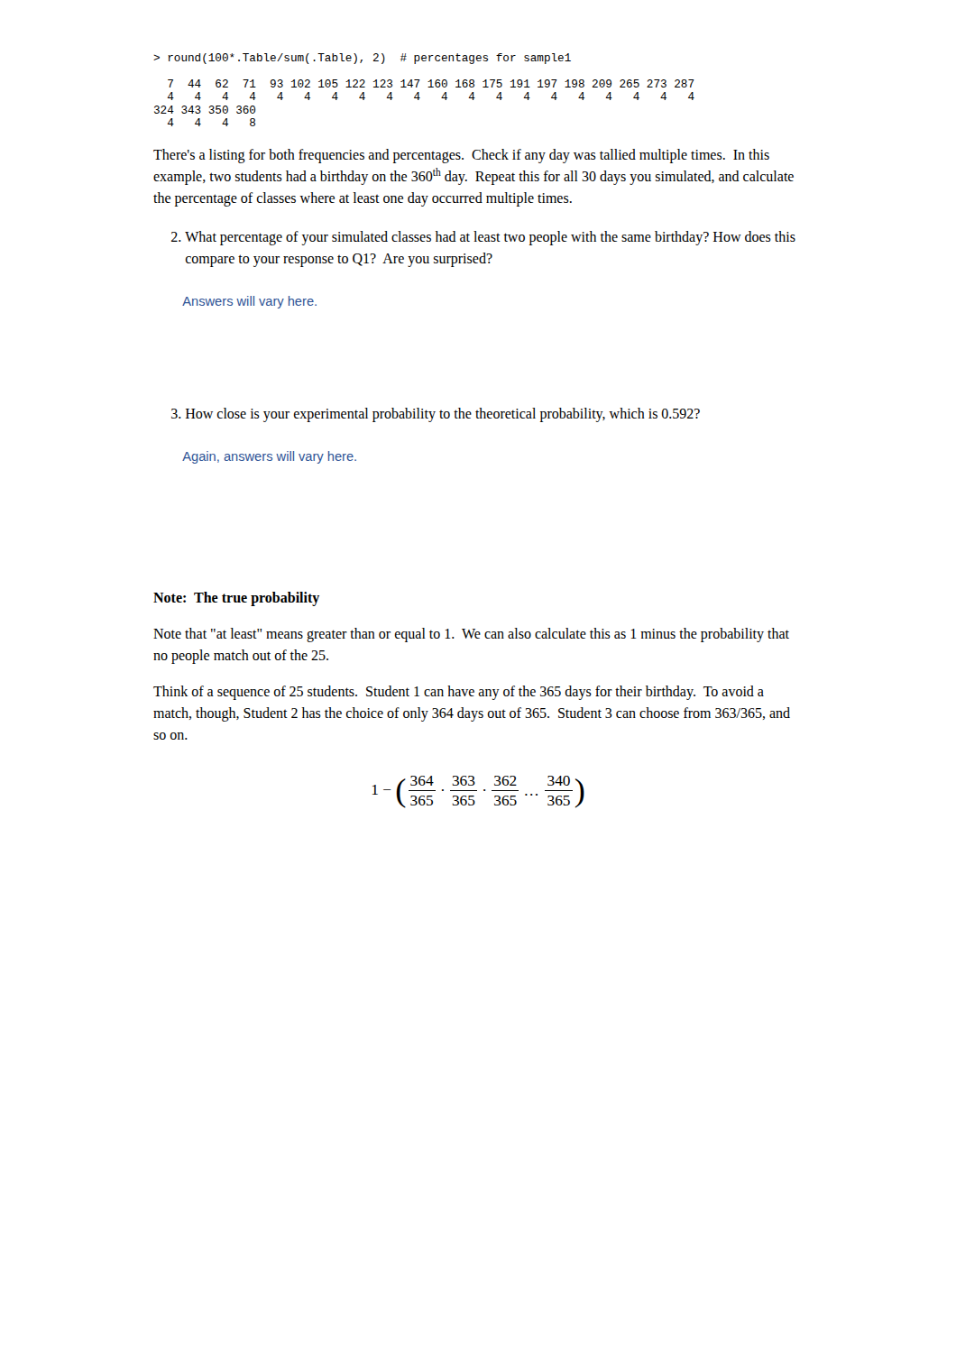> round(100*.Table/sum(.Table), 2)  # percentages for sample1

  7  44  62  71  93 102 105 122 123 147 160 168 175 191 197 198 209 265 273 287
  4   4   4   4   4   4   4   4   4   4   4   4   4   4   4   4   4   4   4   4
324 343 350 360
  4   4   4   8
There's a listing for both frequencies and percentages. Check if any day was tallied multiple times. In this example, two students had a birthday on the 360th day. Repeat this for all 30 days you simulated, and calculate the percentage of classes where at least one day occurred multiple times.
What percentage of your simulated classes had at least two people with the same birthday? How does this compare to your response to Q1? Are you surprised?
Answers will vary here.
How close is your experimental probability to the theoretical probability, which is 0.592?
Again, answers will vary here.
Note: The true probability
Note that "at least" means greater than or equal to 1. We can also calculate this as 1 minus the probability that no people match out of the 25.
Think of a sequence of 25 students. Student 1 can have any of the 365 days for their birthday. To avoid a match, though, Student 2 has the choice of only 364 days out of 365. Student 3 can choose from 363/365, and so on.
1 − (364365·363365·362365…340365)